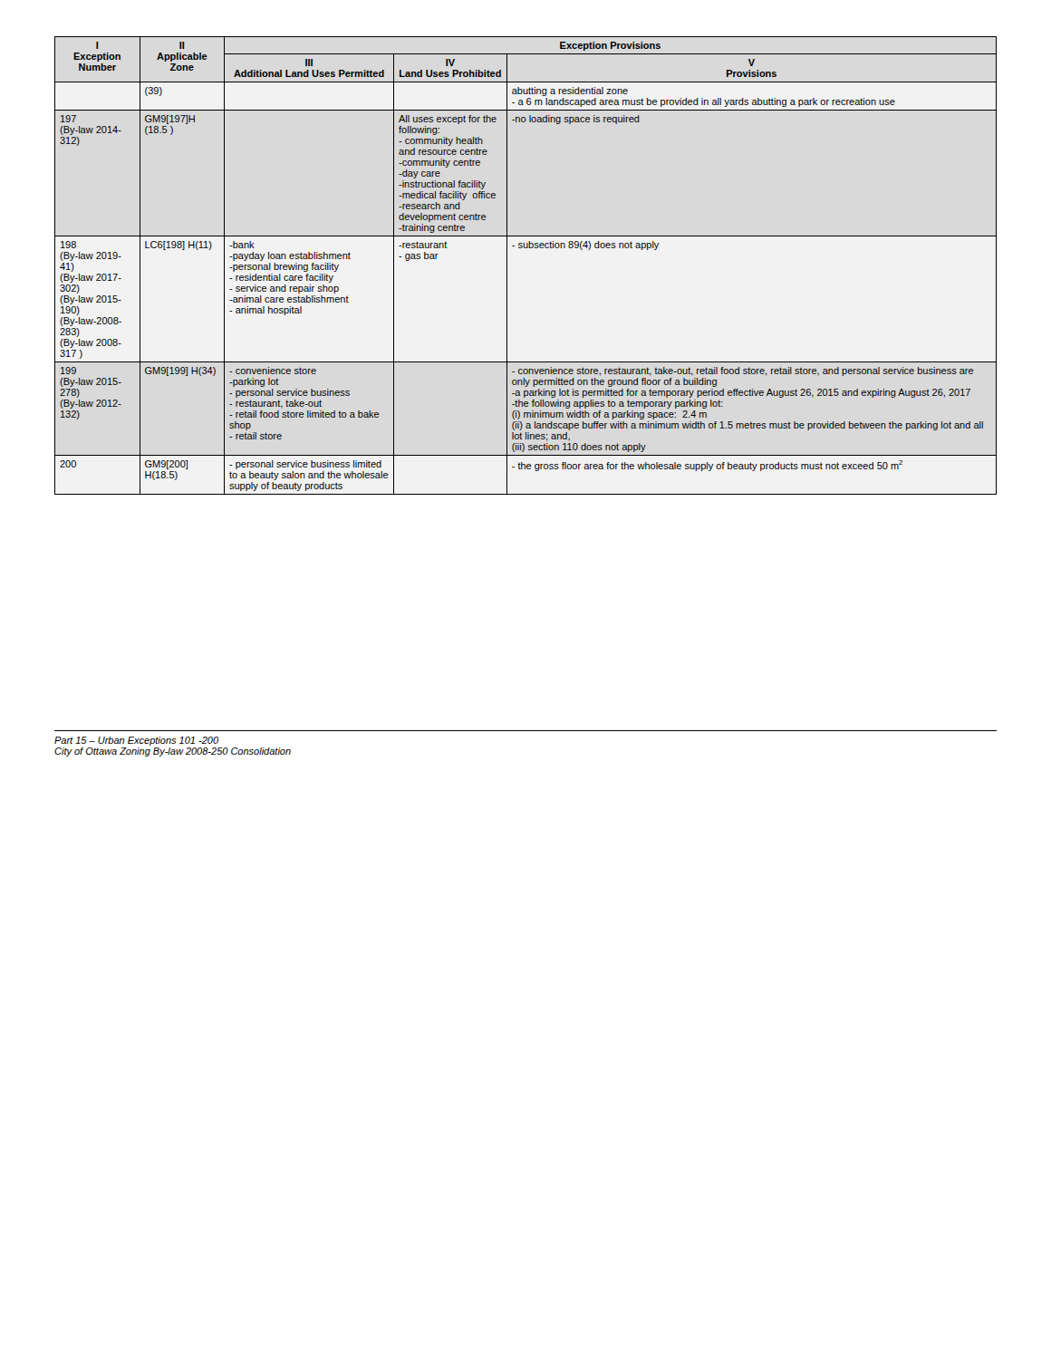| I Exception Number | II Applicable Zone | Exception Provisions |
| --- | --- | --- |
| III Additional Land Uses Permitted | IV Land Uses Prohibited | V Provisions |
| | (39) | | | abutting a residential zone - a 6 m landscaped area must be provided in all yards abutting a park or recreation use |
| 197 (By-law 2014-312) | GM9[197]H (18.5 ) | | All uses except for the following: - community health and resource centre -community centre -day care -instructional facility -medical facility office -research and development centre -training centre | -no loading space is required |
| 198 (By-law 2019-41) (By-law 2017-302) (By-law 2015-190) (By-law-2008-283) (By-law 2008-317 ) | LC6[198] H(11) | -bank -payday loan establishment -personal brewing facility - residential care facility - service and repair shop -animal care establishment - animal hospital | -restaurant - gas bar | - subsection 89(4) does not apply |
| 199 (By-law 2015-278) (By-law 2012-132) | GM9[199] H(34) | - convenience store -parking lot - personal service business - restaurant, take-out - retail food store limited to a bake shop - retail store | | - convenience store, restaurant, take-out, retail food store, retail store, and personal service business are only permitted on the ground floor of a building -a parking lot is permitted for a temporary period effective August 26, 2015 and expiring August 26, 2017 -the following applies to a temporary parking lot: (i) minimum width of a parking space: 2.4 m (ii) a landscape buffer with a minimum width of 1.5 metres must be provided between the parking lot and all lot lines; and, (iii) section 110 does not apply |
| 200 | GM9[200] H(18.5) | - personal service business limited to a beauty salon and the wholesale supply of beauty products | | - the gross floor area for the wholesale supply of beauty products must not exceed 50 m 2 |
Part 15 – Urban Exceptions 101 -200
City of Ottawa Zoning By-law 2008-250 Consolidation